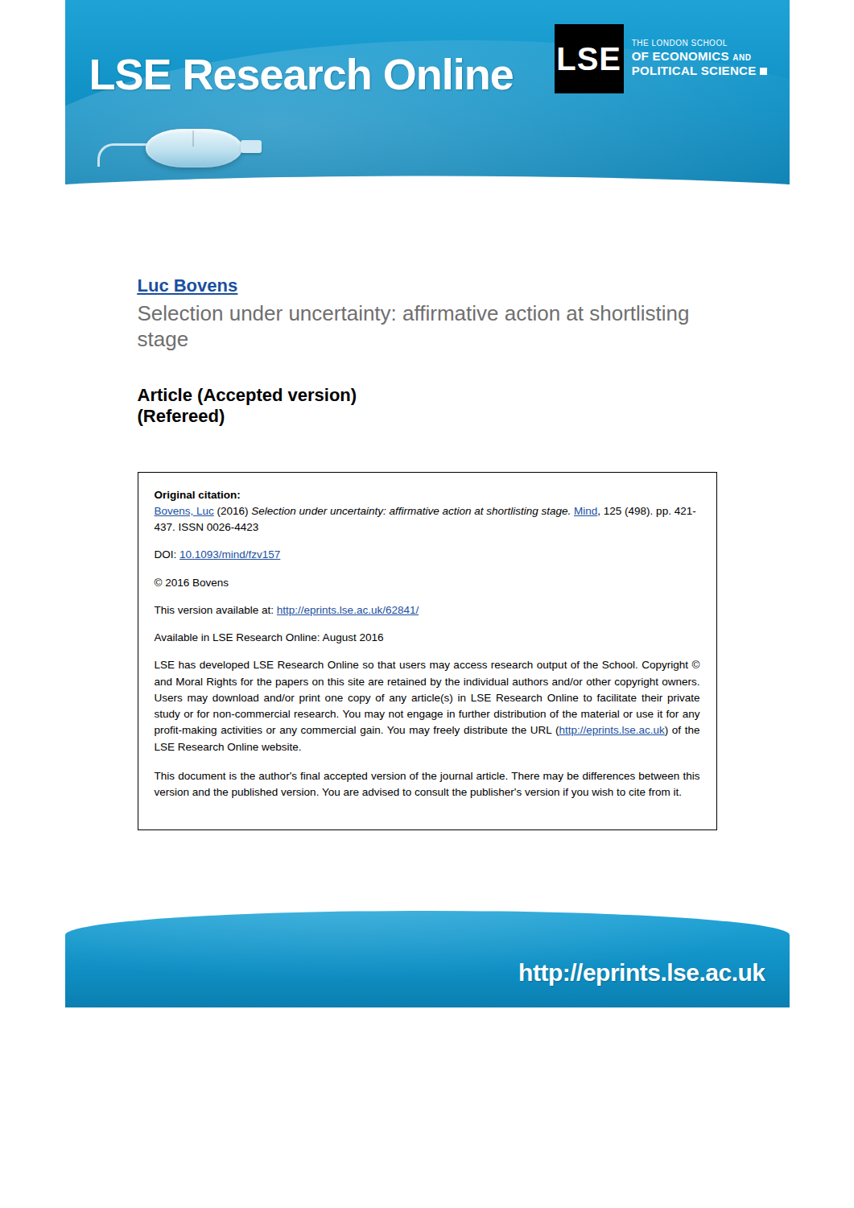LSE Research Online
LSE
THE LONDON SCHOOL
OF ECONOMICS AND
POLITICAL SCIENCE
Luc Bovens
Selection under uncertainty: affirmative action at shortlisting stage
Article (Accepted version)
(Refereed)
Original citation:
Bovens, Luc (2016) Selection under uncertainty: affirmative action at shortlisting stage. Mind, 125 (498). pp. 421-437. ISSN 0026-4423
DOI: 10.1093/mind/fzv157
© 2016 Bovens
This version available at: http://eprints.lse.ac.uk/62841/
Available in LSE Research Online: August 2016
LSE has developed LSE Research Online so that users may access research output of the School. Copyright © and Moral Rights for the papers on this site are retained by the individual authors and/or other copyright owners. Users may download and/or print one copy of any article(s) in LSE Research Online to facilitate their private study or for non-commercial research. You may not engage in further distribution of the material or use it for any profit-making activities or any commercial gain. You may freely distribute the URL (http://eprints.lse.ac.uk) of the LSE Research Online website.
This document is the author's final accepted version of the journal article. There may be differences between this version and the published version. You are advised to consult the publisher's version if you wish to cite from it.
http://eprints.lse.ac.uk